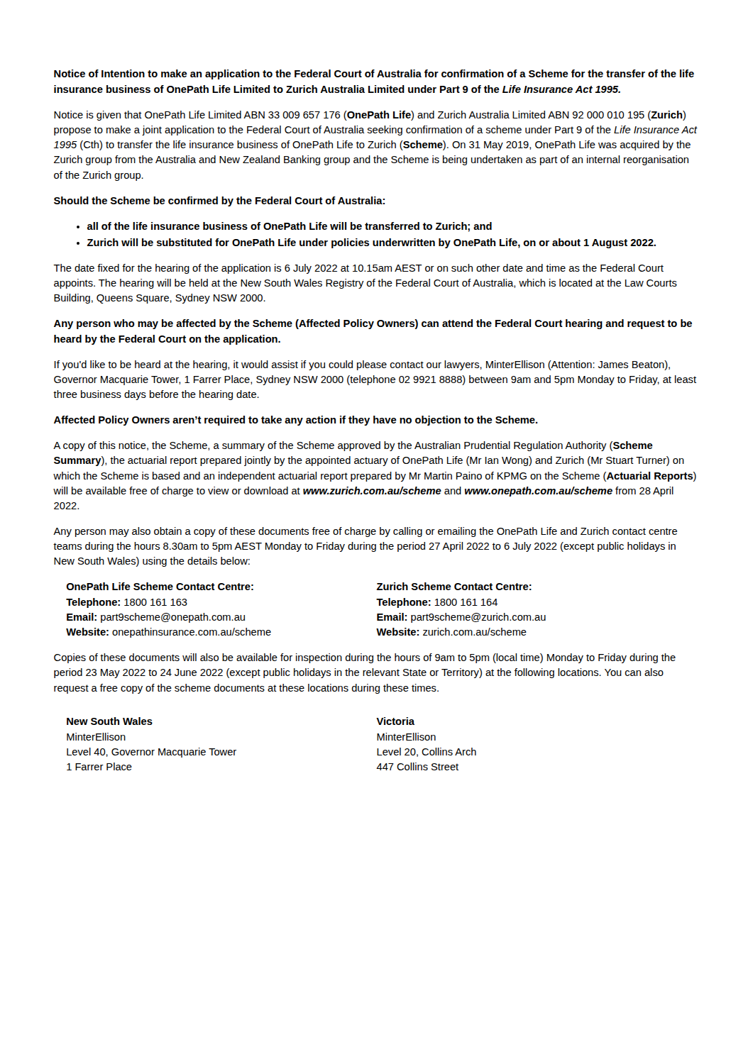Notice of Intention to make an application to the Federal Court of Australia for confirmation of a Scheme for the transfer of the life insurance business of OnePath Life Limited to Zurich Australia Limited under Part 9 of the Life Insurance Act 1995.
Notice is given that OnePath Life Limited ABN 33 009 657 176 (OnePath Life) and Zurich Australia Limited ABN 92 000 010 195 (Zurich) propose to make a joint application to the Federal Court of Australia seeking confirmation of a scheme under Part 9 of the Life Insurance Act 1995 (Cth) to transfer the life insurance business of OnePath Life to Zurich (Scheme). On 31 May 2019, OnePath Life was acquired by the Zurich group from the Australia and New Zealand Banking group and the Scheme is being undertaken as part of an internal reorganisation of the Zurich group.
Should the Scheme be confirmed by the Federal Court of Australia:
all of the life insurance business of OnePath Life will be transferred to Zurich; and
Zurich will be substituted for OnePath Life under policies underwritten by OnePath Life, on or about 1 August 2022.
The date fixed for the hearing of the application is 6 July 2022 at 10.15am AEST or on such other date and time as the Federal Court appoints. The hearing will be held at the New South Wales Registry of the Federal Court of Australia, which is located at the Law Courts Building, Queens Square, Sydney NSW 2000.
Any person who may be affected by the Scheme (Affected Policy Owners) can attend the Federal Court hearing and request to be heard by the Federal Court on the application.
If you'd like to be heard at the hearing, it would assist if you could please contact our lawyers, MinterEllison (Attention: James Beaton), Governor Macquarie Tower, 1 Farrer Place, Sydney NSW 2000 (telephone 02 9921 8888) between 9am and 5pm Monday to Friday, at least three business days before the hearing date.
Affected Policy Owners aren’t required to take any action if they have no objection to the Scheme.
A copy of this notice, the Scheme, a summary of the Scheme approved by the Australian Prudential Regulation Authority (Scheme Summary), the actuarial report prepared jointly by the appointed actuary of OnePath Life (Mr Ian Wong) and Zurich (Mr Stuart Turner) on which the Scheme is based and an independent actuarial report prepared by Mr Martin Paino of KPMG on the Scheme (Actuarial Reports) will be available free of charge to view or download at www.zurich.com.au/scheme and www.onepath.com.au/scheme from 28 April 2022.
Any person may also obtain a copy of these documents free of charge by calling or emailing the OnePath Life and Zurich contact centre teams during the hours 8.30am to 5pm AEST Monday to Friday during the period 27 April 2022 to 6 July 2022 (except public holidays in New South Wales) using the details below:
| OnePath Life Scheme Contact Centre: | Zurich Scheme Contact Centre: |
| Telephone: 1800 161 163 Email: part9scheme@onepath.com.au Website: onepathinsurance.com.au/scheme | Telephone: 1800 161 164 Email: part9scheme@zurich.com.au Website: zurich.com.au/scheme |
Copies of these documents will also be available for inspection during the hours of 9am to 5pm (local time) Monday to Friday during the period 23 May 2022 to 24 June 2022 (except public holidays in the relevant State or Territory) at the following locations. You can also request a free copy of the scheme documents at these locations during these times.
| New South Wales MinterEllison Level 40, Governor Macquarie Tower 1 Farrer Place | Victoria MinterEllison Level 20, Collins Arch 447 Collins Street |